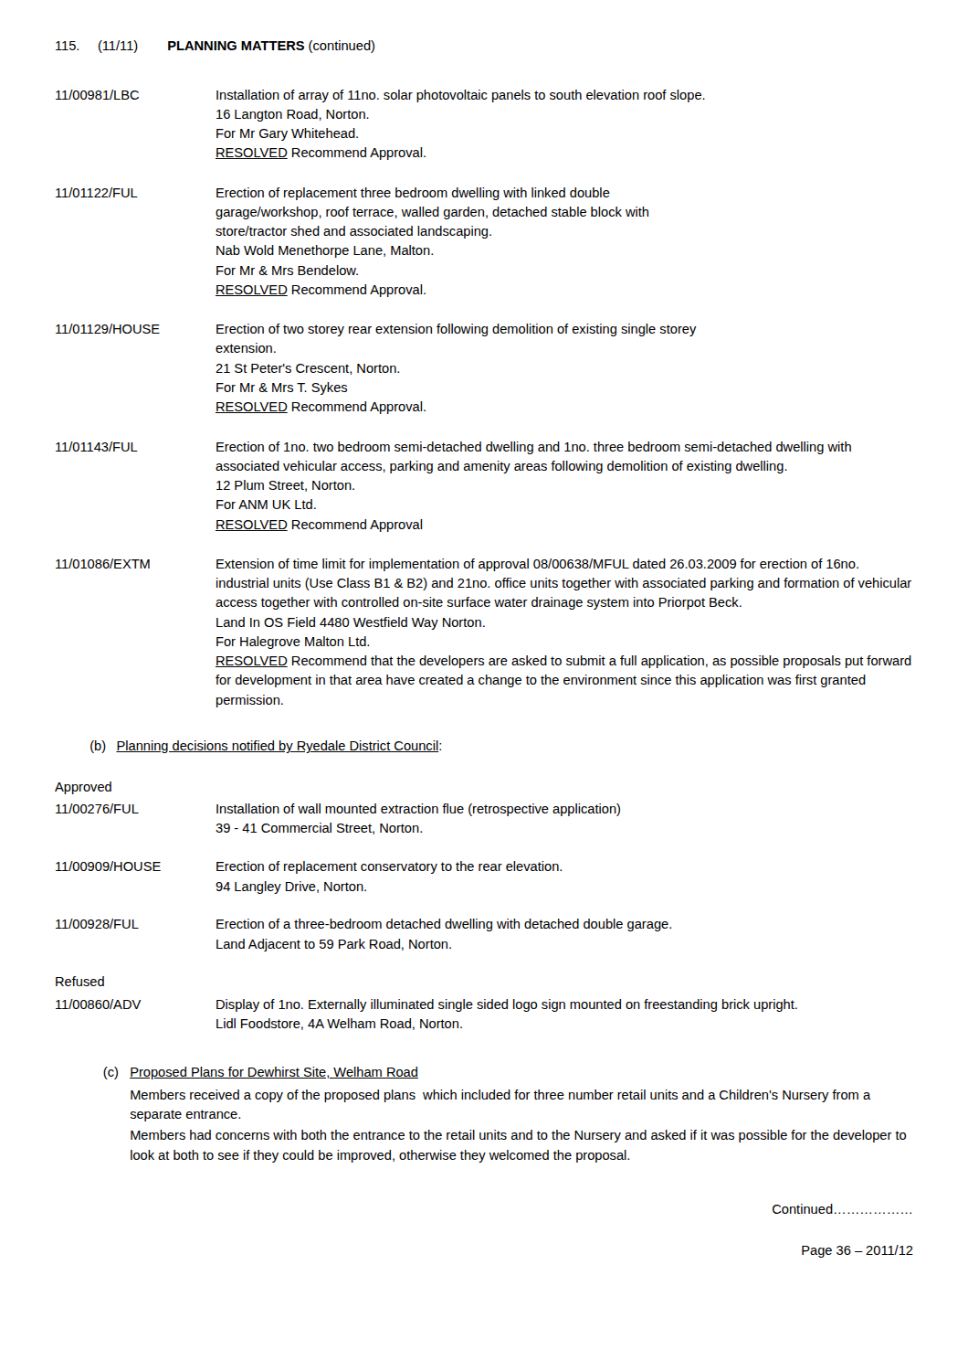115.(11/11) PLANNING MATTERS (continued)
11/00981/LBC
Installation of array of 11no. solar photovoltaic panels to south elevation roof slope.
16 Langton Road, Norton.
For Mr Gary Whitehead.
RESOLVED Recommend Approval.
11/01122/FUL
Erection of replacement three bedroom dwelling with linked double
garage/workshop, roof terrace, walled garden, detached stable block with
store/tractor shed and associated landscaping.
Nab Wold Menethorpe Lane, Malton.
For Mr & Mrs Bendelow.
RESOLVED Recommend Approval.
11/01129/HOUSE
Erection of two storey rear extension following demolition of existing single storey
extension.
21 St Peter's Crescent, Norton.
For Mr & Mrs T. Sykes
RESOLVED Recommend Approval.
11/01143/FUL
Erection of 1no. two bedroom semi-detached dwelling and 1no. three bedroom semi-detached dwelling with associated vehicular access, parking and amenity areas following demolition of existing dwelling.
12 Plum Street, Norton.
For ANM UK Ltd.
RESOLVED Recommend Approval
11/01086/EXTM
Extension of time limit for implementation of approval 08/00638/MFUL dated 26.03.2009 for erection of 16no. industrial units (Use Class B1 & B2) and 21no. office units together with associated parking and formation of vehicular access together with controlled on-site surface water drainage system into Priorpot Beck.
Land In OS Field 4480 Westfield Way Norton.
For Halegrove Malton Ltd.
RESOLVED Recommend that the developers are asked to submit a full application, as possible proposals put forward for development in that area have created a change to the environment since this application was first granted permission.
(b) Planning decisions notified by Ryedale District Council:
Approved
11/00276/FUL
Installation of wall mounted extraction flue (retrospective application)
39 - 41 Commercial Street, Norton.
11/00909/HOUSE
Erection of replacement conservatory to the rear elevation.
94 Langley Drive, Norton.
11/00928/FUL
Erection of a three-bedroom detached dwelling with detached double garage.
Land Adjacent to 59 Park Road, Norton.
Refused
11/00860/ADV
Display of 1no. Externally illuminated single sided logo sign mounted on freestanding brick upright.
Lidl Foodstore, 4A Welham Road, Norton.
(c) Proposed Plans for Dewhirst Site, Welham Road
Members received a copy of the proposed plans which included for three number retail units and a Children's Nursery from a separate entrance.
Members had concerns with both the entrance to the retail units and to the Nursery and asked if it was possible for the developer to look at both to see if they could be improved, otherwise they welcomed the proposal.
Continued………………
Page 36 – 2011/12